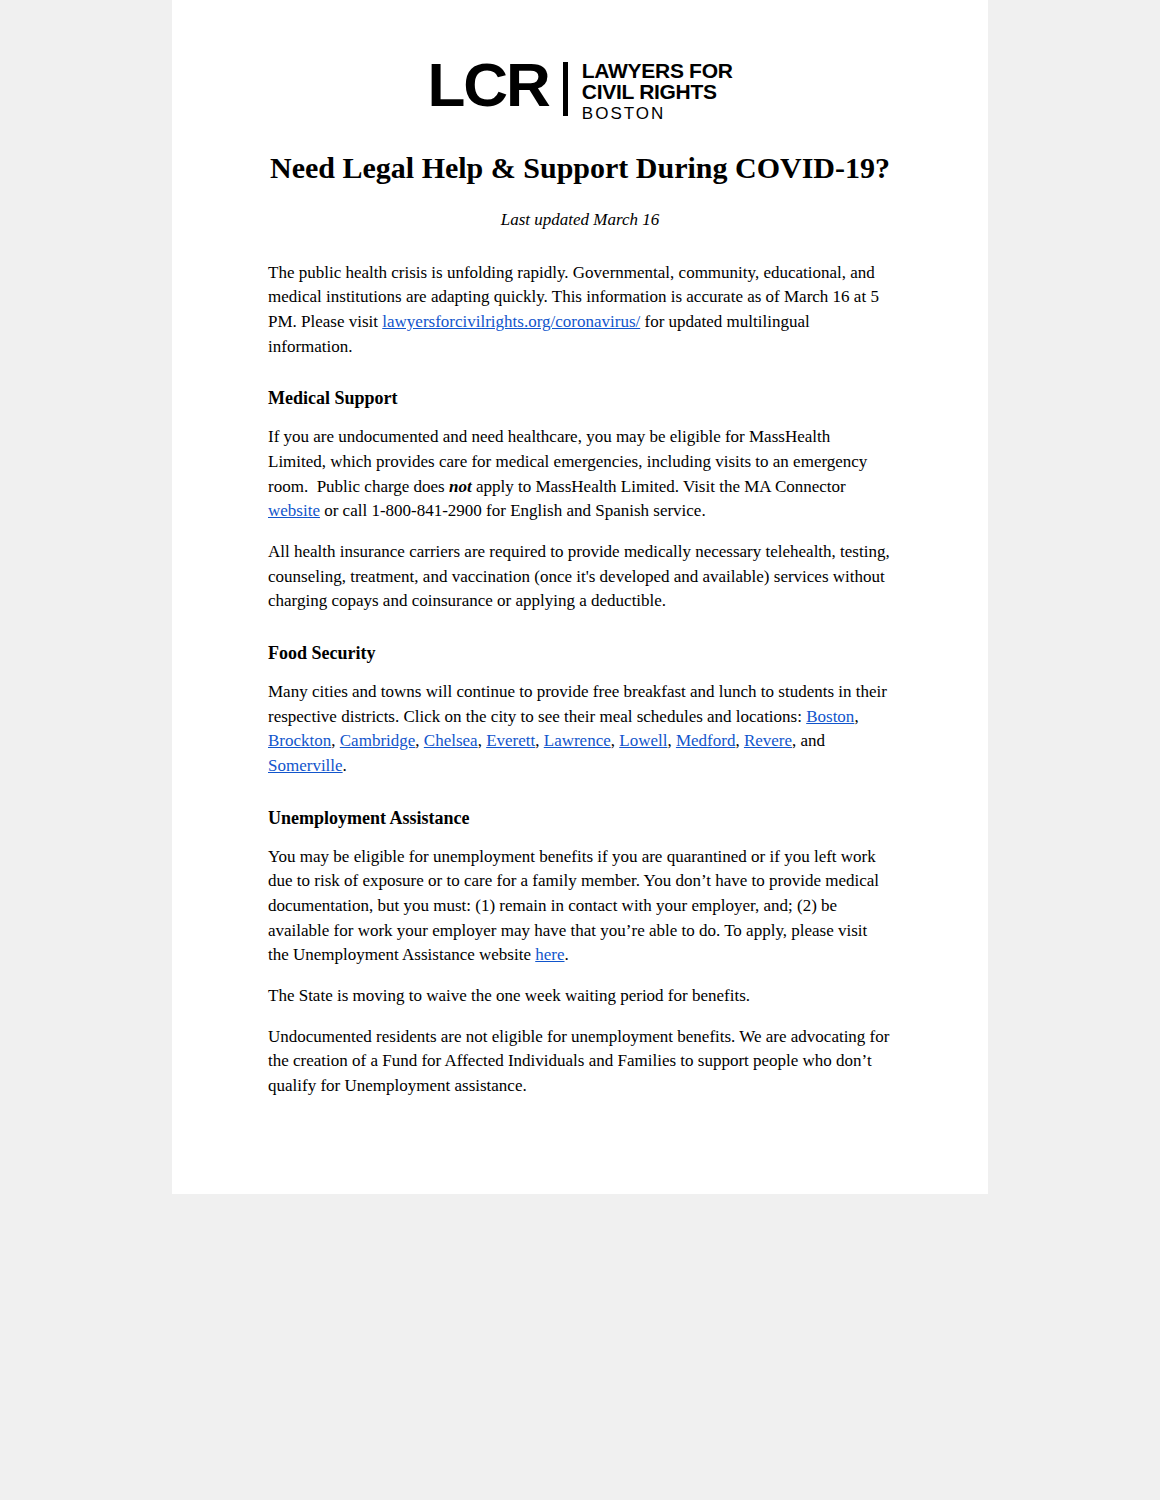LCR LAWYERS FOR
CIVIL RIGHTS BOSTON
Need Legal Help & Support During COVID-19?
Last updated March 16
The public health crisis is unfolding rapidly. Governmental, community, educational, and medical institutions are adapting quickly. This information is accurate as of March 16 at 5 PM. Please visit lawyersforcivilrights.org/coronavirus/ for updated multilingual information.
Medical Support
If you are undocumented and need healthcare, you may be eligible for MassHealth Limited, which provides care for medical emergencies, including visits to an emergency room. Public charge does not apply to MassHealth Limited. Visit the MA Connector website or call 1-800-841-2900 for English and Spanish service.
All health insurance carriers are required to provide medically necessary telehealth, testing, counseling, treatment, and vaccination (once it's developed and available) services without charging copays and coinsurance or applying a deductible.
Food Security
Many cities and towns will continue to provide free breakfast and lunch to students in their respective districts. Click on the city to see their meal schedules and locations: Boston, Brockton, Cambridge, Chelsea, Everett, Lawrence, Lowell, Medford, Revere, and Somerville.
Unemployment Assistance
You may be eligible for unemployment benefits if you are quarantined or if you left work due to risk of exposure or to care for a family member. You don’t have to provide medical documentation, but you must: (1) remain in contact with your employer, and; (2) be available for work your employer may have that you’re able to do. To apply, please visit the Unemployment Assistance website here.
The State is moving to waive the one week waiting period for benefits.
Undocumented residents are not eligible for unemployment benefits. We are advocating for the creation of a Fund for Affected Individuals and Families to support people who don’t qualify for Unemployment assistance.